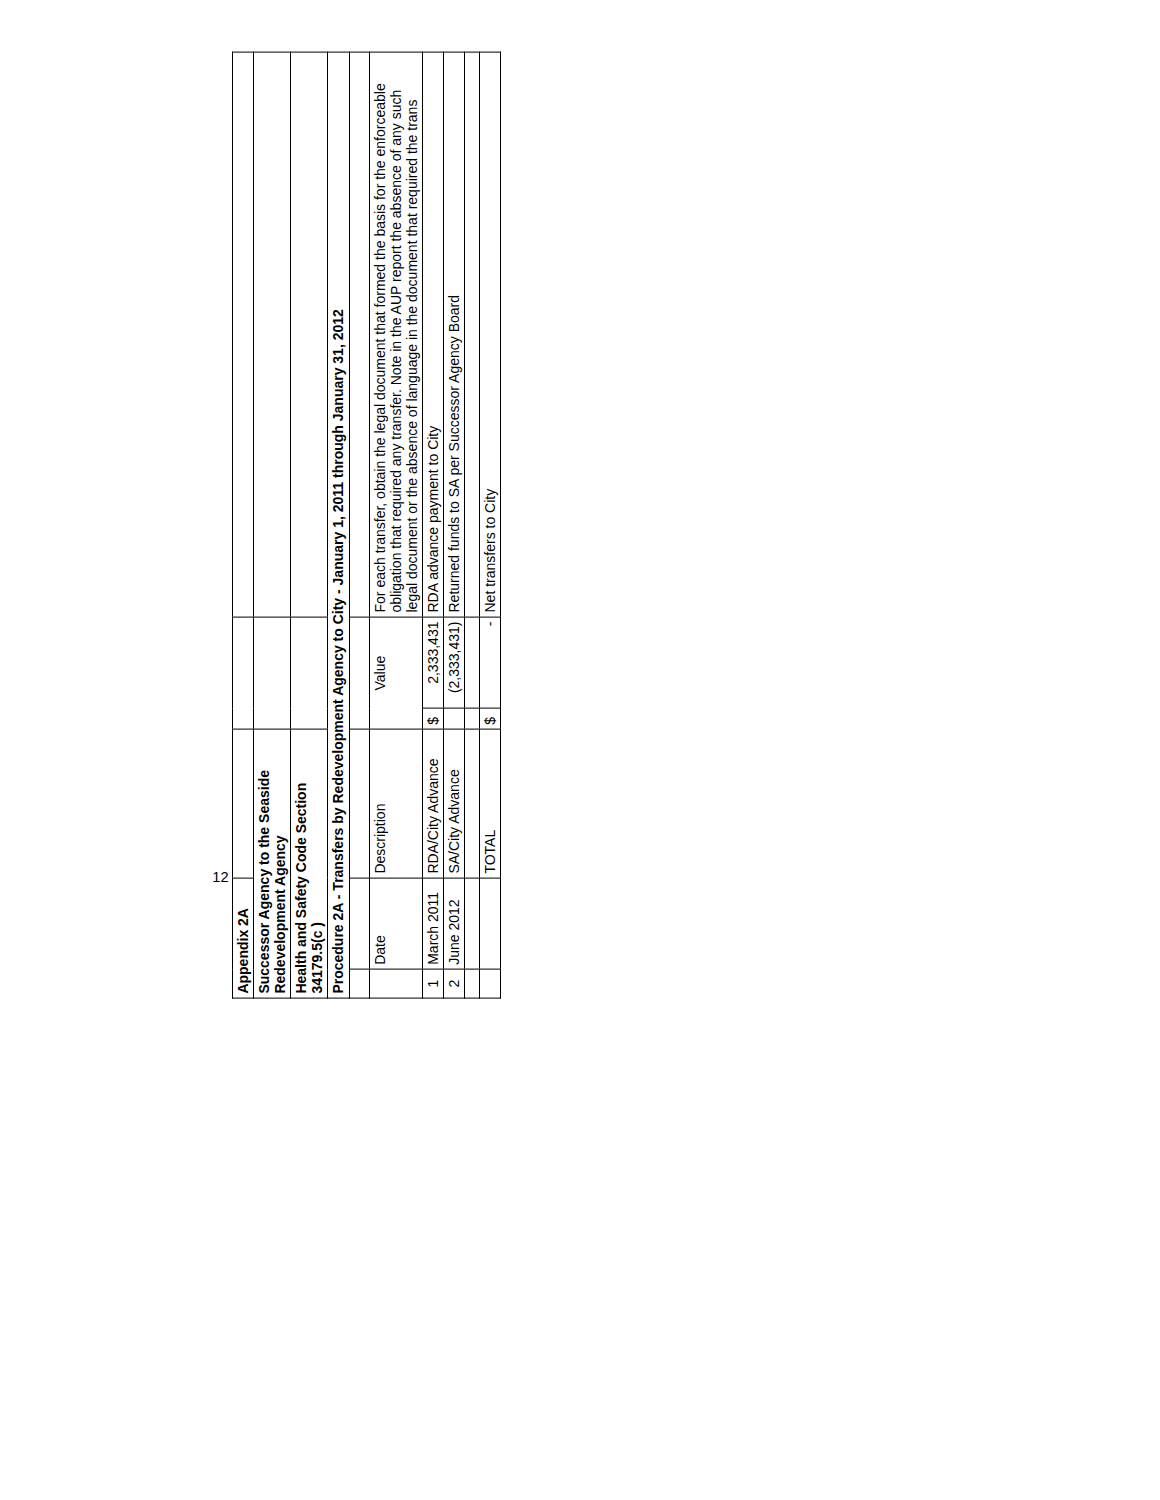12
| Appendix 2A | | | |
| Successor Agency to the Seaside Redevelopment Agency | | |
| Health and Safety Code Section 34179.5(c ) | | |
| Procedure 2A - Transfers by Redevelopment Agency to City - January 1, 2011 through January 31, 2012 |
| | Date | Description | Value | For each transfer, obtain the legal document that formed the basis for the enforceable obligation that required any transfer. Note in the AUP report the absence of any such legal document or the absence of language in the document that required the trans |
| 1 | March 2011 | RDA/City Advance | $ | 2,333,431 | RDA advance payment to City |
| 2 | June 2012 | SA/City Advance | | (2,333,431) | Returned funds to SA per Successor Agency Board |
| | | TOTAL | $ | - | Net transfers to City |